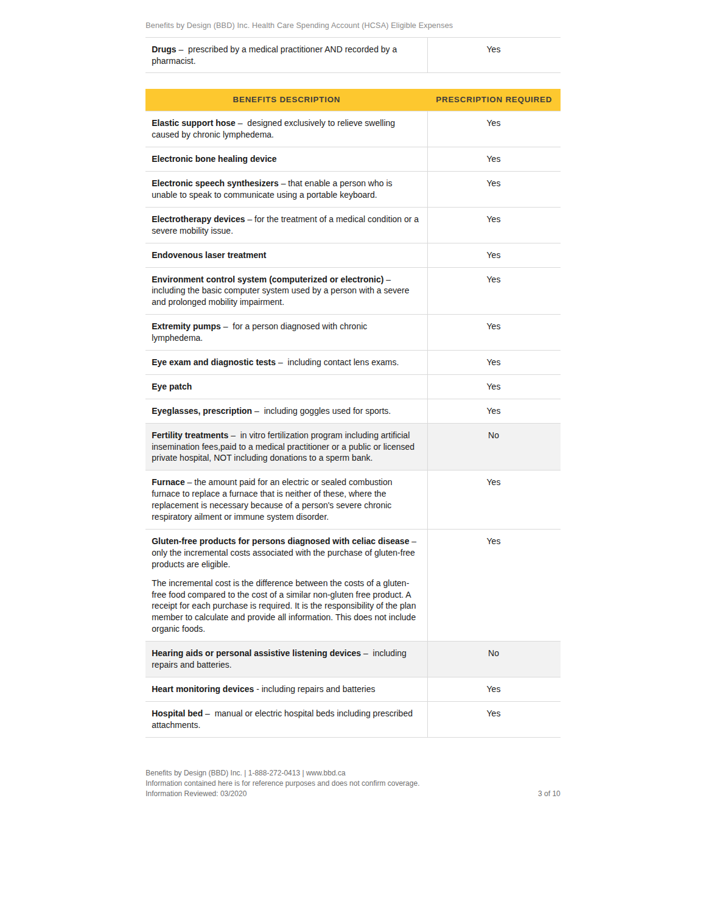Benefits by Design (BBD) Inc. Health Care Spending Account (HCSA) Eligible Expenses
| Drugs – prescribed by a medical practitioner AND recorded by a pharmacist. | Yes |
| BENEFITS DESCRIPTION | PRESCRIPTION REQUIRED |
| --- | --- |
| Elastic support hose – designed exclusively to relieve swelling caused by chronic lymphedema. | Yes |
| Electronic bone healing device | Yes |
| Electronic speech synthesizers – that enable a person who is unable to speak to communicate using a portable keyboard. | Yes |
| Electrotherapy devices – for the treatment of a medical condition or a severe mobility issue. | Yes |
| Endovenous laser treatment | Yes |
| Environment control system (computerized or electronic) – including the basic computer system used by a person with a severe and prolonged mobility impairment. | Yes |
| Extremity pumps – for a person diagnosed with chronic lymphedema. | Yes |
| Eye exam and diagnostic tests – including contact lens exams. | Yes |
| Eye patch | Yes |
| Eyeglasses, prescription – including goggles used for sports. | Yes |
| Fertility treatments – in vitro fertilization program including artificial insemination fees,paid to a medical practitioner or a public or licensed private hospital, NOT including donations to a sperm bank. | No |
| Furnace – the amount paid for an electric or sealed combustion furnace to replace a furnace that is neither of these, where the replacement is necessary because of a person's severe chronic respiratory ailment or immune system disorder. | Yes |
| Gluten-free products for persons diagnosed with celiac disease – only the incremental costs associated with the purchase of gluten-free products are eligible. The incremental cost is the difference between the costs of a gluten-free food compared to the cost of a similar non-gluten free product. A receipt for each purchase is required. It is the responsibility of the plan member to calculate and provide all information. This does not include organic foods. | Yes |
| Hearing aids or personal assistive listening devices – including repairs and batteries. | No |
| Heart monitoring devices - including repairs and batteries | Yes |
| Hospital bed – manual or electric hospital beds including prescribed attachments. | Yes |
Benefits by Design (BBD) Inc. | 1-888-272-0413 | www.bbd.ca
Information contained here is for reference purposes and does not confirm coverage.
Information Reviewed: 03/2020 3 of 10